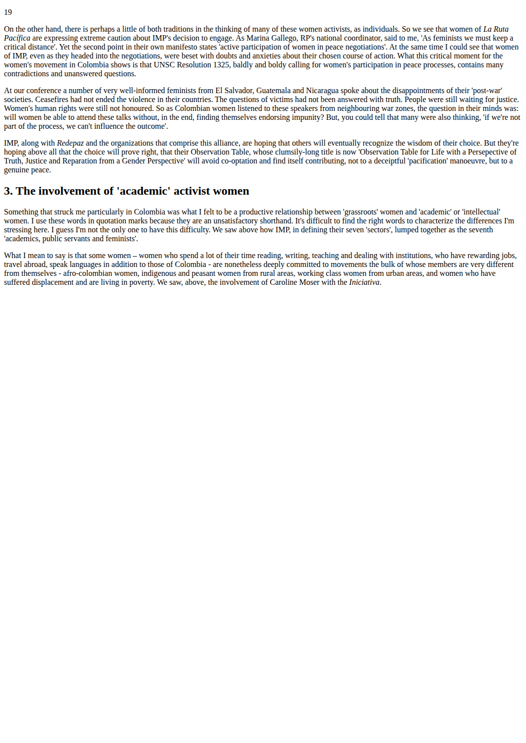19
On the other hand, there is perhaps a little of both traditions in the thinking of many of these women activists, as individuals. So we see that women of La Ruta Pacífica are expressing extreme caution about IMP's decision to engage. As Marina Gallego, RP's national coordinator, said to me, 'As feminists we must keep a critical distance'. Yet the second point in their own manifesto states 'active participation of women in peace negotiations'. At the same time I could see that women of IMP, even as they headed into the negotiations, were beset with doubts and anxieties about their chosen course of action. What this critical moment for the women's movement in Colombia shows is that UNSC Resolution 1325, baldly and boldy calling for women's participation in peace processes, contains many contradictions and unanswered questions.
At our conference a number of very well-informed feminists from El Salvador, Guatemala and Nicaragua spoke about the disappointments of their 'post-war' societies. Ceasefires had not ended the violence in their countries. The questions of victims had not been answered with truth. People were still waiting for justice. Women's human rights were still not honoured. So as Colombian women listened to these speakers from neighbouring war zones, the question in their minds was: will women be able to attend these talks without, in the end, finding themselves endorsing impunity? But, you could tell that many were also thinking, 'if we're not part of the process, we can't influence the outcome'.
IMP, along with Redepaz and the organizations that comprise this alliance, are hoping that others will eventually recognize the wisdom of their choice. But they're hoping above all that the choice will prove right, that their Observation Table, whose clumsily-long title is now 'Observation Table for Life with a Persepective of Truth, Justice and Reparation from a Gender Perspective' will avoid co-optation and find itself contributing, not to a deceiptful 'pacification' manoeuvre, but to a genuine peace.
3. The involvement of 'academic' activist women
Something that struck me particularly in Colombia was what I felt to be a productive relationship between 'grassroots' women and 'academic' or 'intellectual' women. I use these words in quotation marks because they are an unsatisfactory shorthand. It's difficult to find the right words to characterize the differences I'm stressing here. I guess I'm not the only one to have this difficulty. We saw above how IMP, in defining their seven 'sectors', lumped together as the seventh 'academics, public servants and feminists'.
What I mean to say is that some women – women who spend a lot of their time reading, writing, teaching and dealing with institutions, who have rewarding jobs, travel abroad, speak languages in addition to those of Colombia - are nonetheless deeply committed to movements the bulk of whose members are very different from themselves - afro-colombian women, indigenous and peasant women from rural areas, working class women from urban areas, and women who have suffered displacement and are living in poverty. We saw, above, the involvement of Caroline Moser with the Iniciativa.